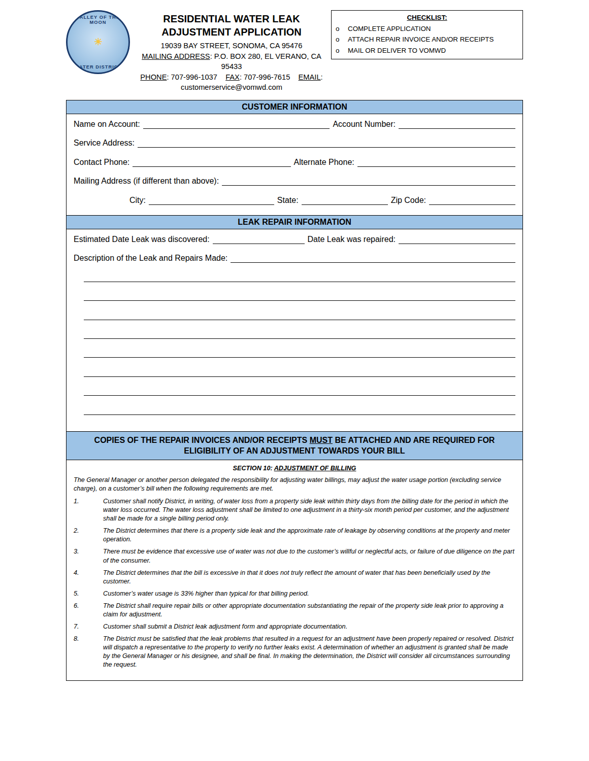VALLEY OF THE MOON
☀
WATER DISTRICT
RESIDENTIAL WATER LEAK
ADJUSTMENT APPLICATION
19039 BAY STREET, SONOMA, CA 95476
MAILING ADDRESS: P.O. BOX 280, EL VERANO, CA 95433
PHONE: 707-996-1037 FAX: 707-996-7615 EMAIL: customerservice@vomwd.com
CHECKLIST:
oCOMPLETE APPLICATION
oATTACH REPAIR INVOICE AND/OR RECEIPTS
oMAIL OR DELIVER TO VOMWD
CUSTOMER INFORMATION
Name on Account: Account Number:
Service Address:
Contact Phone: Alternate Phone:
Mailing Address (if different than above):
City: State: Zip Code:
LEAK REPAIR INFORMATION
Estimated Date Leak was discovered: Date Leak was repaired:
Description of the Leak and Repairs Made:
COPIES OF THE REPAIR INVOICES AND/OR RECEIPTS MUST BE ATTACHED AND ARE REQUIRED FOR ELIGIBILITY OF AN ADJUSTMENT TOWARDS YOUR BILL
SECTION 10: ADJUSTMENT OF BILLING
The General Manager or another person delegated the responsibility for adjusting water billings, may adjust the water usage portion (excluding service charge), on a customer’s bill when the following requirements are met.
Customer shall notify District, in writing, of water loss from a property side leak within thirty days from the billing date for the period in which the water loss occurred. The water loss adjustment shall be limited to one adjustment in a thirty-six month period per customer, and the adjustment shall be made for a single billing period only.
The District determines that there is a property side leak and the approximate rate of leakage by observing conditions at the property and meter operation.
There must be evidence that excessive use of water was not due to the customer’s willful or neglectful acts, or failure of due diligence on the part of the consumer.
The District determines that the bill is excessive in that it does not truly reflect the amount of water that has been beneficially used by the customer.
Customer’s water usage is 33% higher than typical for that billing period.
The District shall require repair bills or other appropriate documentation substantiating the repair of the property side leak prior to approving a claim for adjustment.
Customer shall submit a District leak adjustment form and appropriate documentation.
The District must be satisfied that the leak problems that resulted in a request for an adjustment have been properly repaired or resolved. District will dispatch a representative to the property to verify no further leaks exist. A determination of whether an adjustment is granted shall be made by the General Manager or his designee, and shall be final. In making the determination, the District will consider all circumstances surrounding the request.